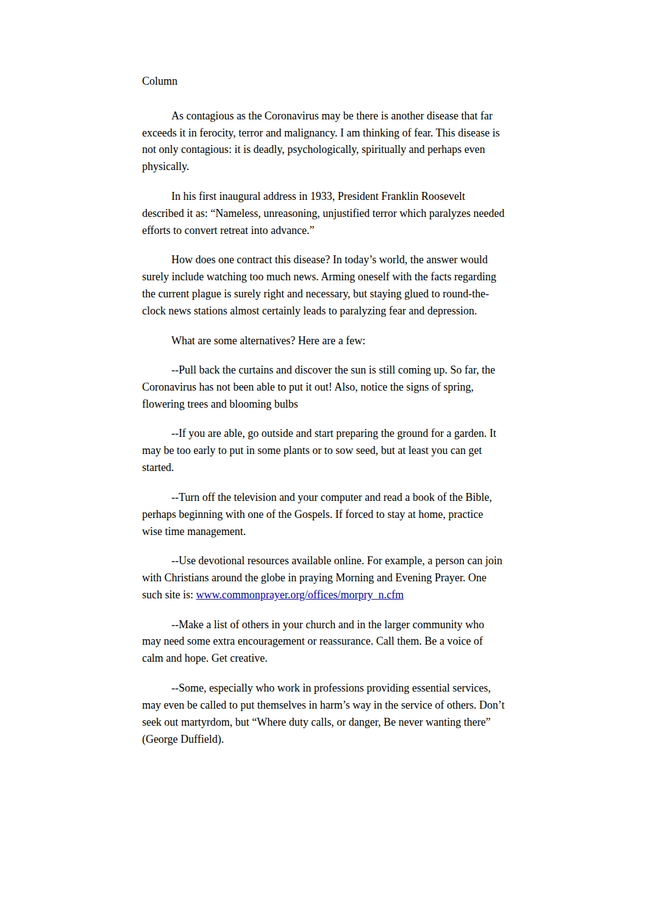Column
As contagious as the Coronavirus may be there is another disease that far exceeds it in ferocity, terror and malignancy. I am thinking of fear. This disease is not only contagious: it is deadly, psychologically, spiritually and perhaps even physically.
In his first inaugural address in 1933, President Franklin Roosevelt described it as: “Nameless, unreasoning, unjustified terror which paralyzes needed efforts to convert retreat into advance.”
How does one contract this disease? In today’s world, the answer would surely include watching too much news. Arming oneself with the facts regarding the current plague is surely right and necessary, but staying glued to round-the-clock news stations almost certainly leads to paralyzing fear and depression.
What are some alternatives? Here are a few:
--Pull back the curtains and discover the sun is still coming up. So far, the Coronavirus has not been able to put it out! Also, notice the signs of spring, flowering trees and blooming bulbs
--If you are able, go outside and start preparing the ground for a garden. It may be too early to put in some plants or to sow seed, but at least you can get started.
--Turn off the television and your computer and read a book of the Bible, perhaps beginning with one of the Gospels. If forced to stay at home, practice wise time management.
--Use devotional resources available online. For example, a person can join with Christians around the globe in praying Morning and Evening Prayer. One such site is: www.commonprayer.org/offices/morpry_n.cfm
--Make a list of others in your church and in the larger community who may need some extra encouragement or reassurance. Call them. Be a voice of calm and hope. Get creative.
--Some, especially who work in professions providing essential services, may even be called to put themselves in harm’s way in the service of others. Don’t seek out martyrdom, but “Where duty calls, or danger, Be never wanting there” (George Duffield).